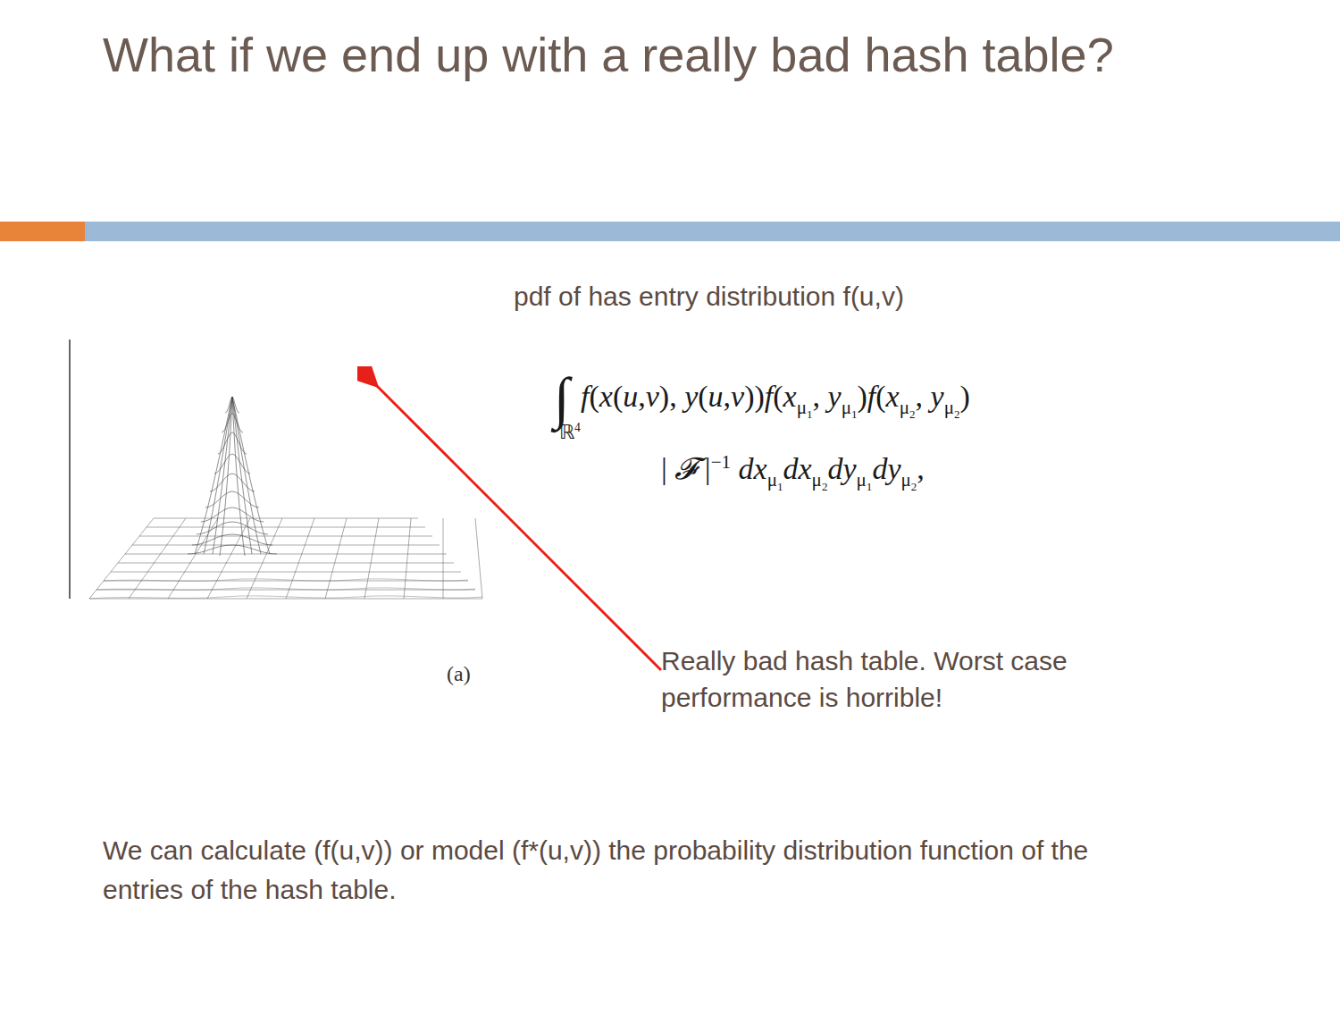What if we end up with a really bad hash table?
pdf of has entry distribution f(u,v)
(a)
∫ℝ4 f(x(u,v), y(u,v))f(xμ1, yμ1)f(xμ2, yμ2)
| 𝓕 |−1 dx μ1 dx μ2 dy μ1 dy μ2,
Really bad hash table. Worst case performance is horrible!
We can calculate (f(u,v)) or model (f*(u,v)) the probability distribution function of the entries of the hash table.